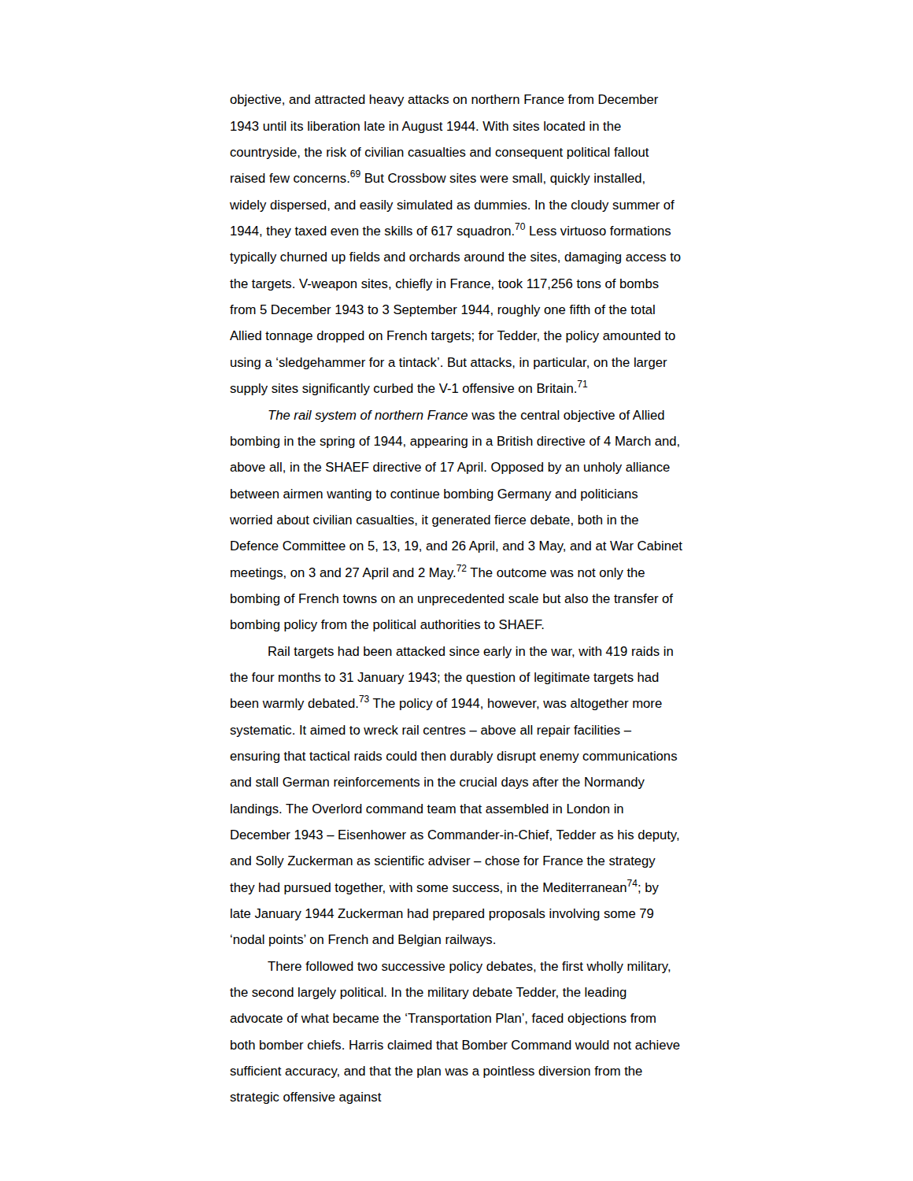objective, and attracted heavy attacks on northern France from December 1943 until its liberation late in August 1944. With sites located in the countryside, the risk of civilian casualties and consequent political fallout raised few concerns.69 But Crossbow sites were small, quickly installed, widely dispersed, and easily simulated as dummies. In the cloudy summer of 1944, they taxed even the skills of 617 squadron.70 Less virtuoso formations typically churned up fields and orchards around the sites, damaging access to the targets. V-weapon sites, chiefly in France, took 117,256 tons of bombs from 5 December 1943 to 3 September 1944, roughly one fifth of the total Allied tonnage dropped on French targets; for Tedder, the policy amounted to using a ‘sledgehammer for a tintack’. But attacks, in particular, on the larger supply sites significantly curbed the V-1 offensive on Britain.71
The rail system of northern France was the central objective of Allied bombing in the spring of 1944, appearing in a British directive of 4 March and, above all, in the SHAEF directive of 17 April. Opposed by an unholy alliance between airmen wanting to continue bombing Germany and politicians worried about civilian casualties, it generated fierce debate, both in the Defence Committee on 5, 13, 19, and 26 April, and 3 May, and at War Cabinet meetings, on 3 and 27 April and 2 May.72 The outcome was not only the bombing of French towns on an unprecedented scale but also the transfer of bombing policy from the political authorities to SHAEF.
Rail targets had been attacked since early in the war, with 419 raids in the four months to 31 January 1943; the question of legitimate targets had been warmly debated.73 The policy of 1944, however, was altogether more systematic. It aimed to wreck rail centres – above all repair facilities – ensuring that tactical raids could then durably disrupt enemy communications and stall German reinforcements in the crucial days after the Normandy landings. The Overlord command team that assembled in London in December 1943 – Eisenhower as Commander-in-Chief, Tedder as his deputy, and Solly Zuckerman as scientific adviser – chose for France the strategy they had pursued together, with some success, in the Mediterranean74; by late January 1944 Zuckerman had prepared proposals involving some 79 ‘nodal points’ on French and Belgian railways.
There followed two successive policy debates, the first wholly military, the second largely political. In the military debate Tedder, the leading advocate of what became the ‘Transportation Plan’, faced objections from both bomber chiefs. Harris claimed that Bomber Command would not achieve sufficient accuracy, and that the plan was a pointless diversion from the strategic offensive against